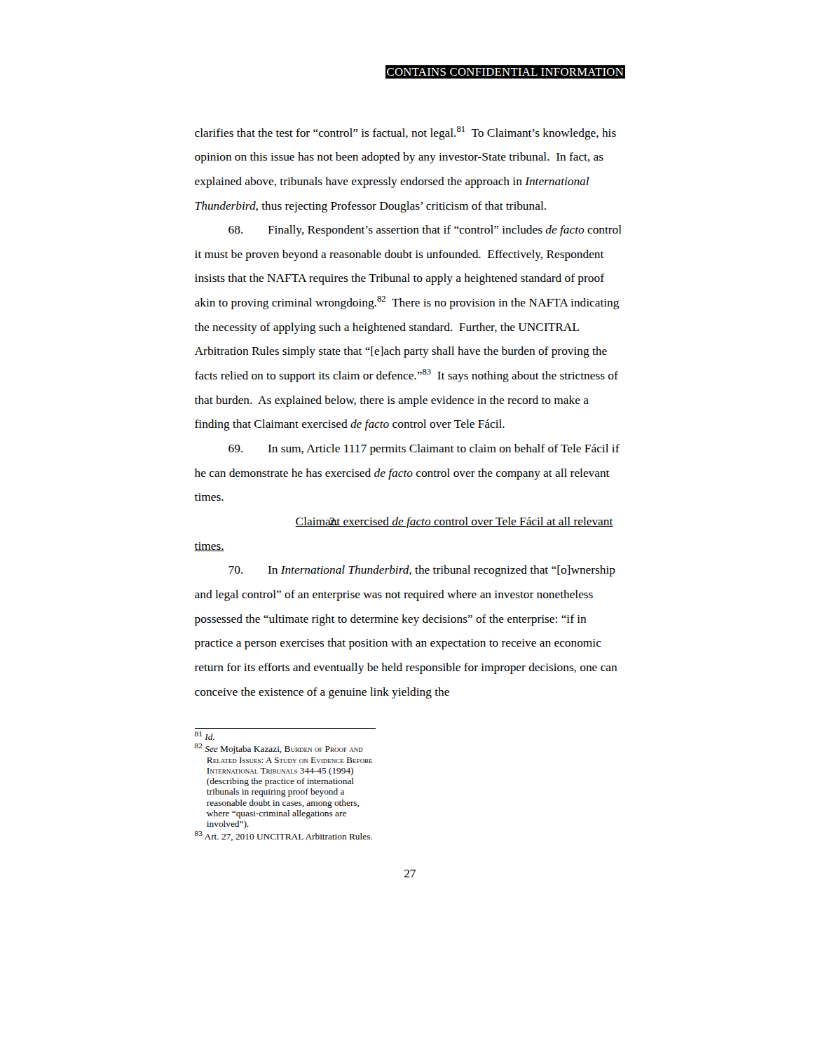CONTAINS CONFIDENTIAL INFORMATION
clarifies that the test for “control” is factual, not legal.81 To Claimant’s knowledge, his opinion on this issue has not been adopted by any investor-State tribunal. In fact, as explained above, tribunals have expressly endorsed the approach in International Thunderbird, thus rejecting Professor Douglas’ criticism of that tribunal.
68. Finally, Respondent’s assertion that if “control” includes de facto control it must be proven beyond a reasonable doubt is unfounded. Effectively, Respondent insists that the NAFTA requires the Tribunal to apply a heightened standard of proof akin to proving criminal wrongdoing.82 There is no provision in the NAFTA indicating the necessity of applying such a heightened standard. Further, the UNCITRAL Arbitration Rules simply state that “[e]ach party shall have the burden of proving the facts relied on to support its claim or defence.”83 It says nothing about the strictness of that burden. As explained below, there is ample evidence in the record to make a finding that Claimant exercised de facto control over Tele Fácil.
69. In sum, Article 1117 permits Claimant to claim on behalf of Tele Fácil if he can demonstrate he has exercised de facto control over the company at all relevant times.
2. Claimant exercised de facto control over Tele Fácil at all relevant times.
70. In International Thunderbird, the tribunal recognized that “[o]wnership and legal control” of an enterprise was not required where an investor nonetheless possessed the “ultimate right to determine key decisions” of the enterprise: “if in practice a person exercises that position with an expectation to receive an economic return for its efforts and eventually be held responsible for improper decisions, one can conceive the existence of a genuine link yielding the
81 Id.
82 See Mojtaba Kazazi, Burden of Proof and Related Issues: A Study on Evidence Before International Tribunals 344-45 (1994) (describing the practice of international tribunals in requiring proof beyond a reasonable doubt in cases, among others, where “quasi-criminal allegations are involved”).
83 Art. 27, 2010 UNCITRAL Arbitration Rules.
27